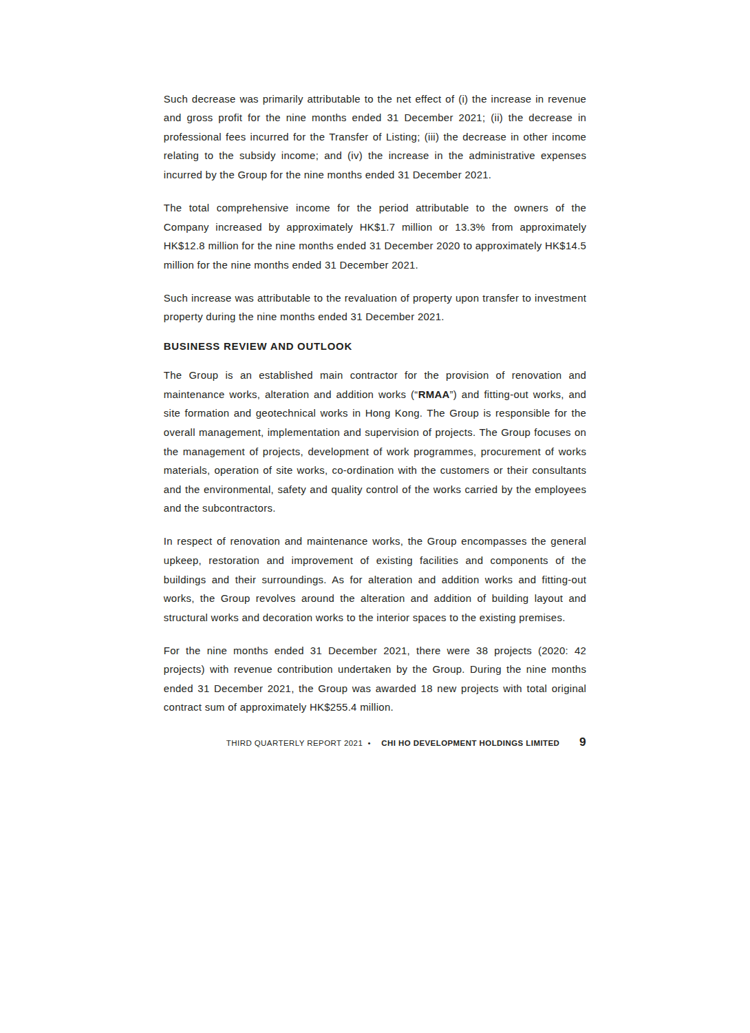Such decrease was primarily attributable to the net effect of (i) the increase in revenue and gross profit for the nine months ended 31 December 2021; (ii) the decrease in professional fees incurred for the Transfer of Listing; (iii) the decrease in other income relating to the subsidy income; and (iv) the increase in the administrative expenses incurred by the Group for the nine months ended 31 December 2021.
The total comprehensive income for the period attributable to the owners of the Company increased by approximately HK$1.7 million or 13.3% from approximately HK$12.8 million for the nine months ended 31 December 2020 to approximately HK$14.5 million for the nine months ended 31 December 2021.
Such increase was attributable to the revaluation of property upon transfer to investment property during the nine months ended 31 December 2021.
BUSINESS REVIEW AND OUTLOOK
The Group is an established main contractor for the provision of renovation and maintenance works, alteration and addition works (“RMAA”) and fitting-out works, and site formation and geotechnical works in Hong Kong. The Group is responsible for the overall management, implementation and supervision of projects. The Group focuses on the management of projects, development of work programmes, procurement of works materials, operation of site works, co-ordination with the customers or their consultants and the environmental, safety and quality control of the works carried by the employees and the subcontractors.
In respect of renovation and maintenance works, the Group encompasses the general upkeep, restoration and improvement of existing facilities and components of the buildings and their surroundings. As for alteration and addition works and fitting-out works, the Group revolves around the alteration and addition of building layout and structural works and decoration works to the interior spaces to the existing premises.
For the nine months ended 31 December 2021, there were 38 projects (2020: 42 projects) with revenue contribution undertaken by the Group. During the nine months ended 31 December 2021, the Group was awarded 18 new projects with total original contract sum of approximately HK$255.4 million.
THIRD QUARTERLY REPORT 2021 • CHI HO DEVELOPMENT HOLDINGS LIMITED 9